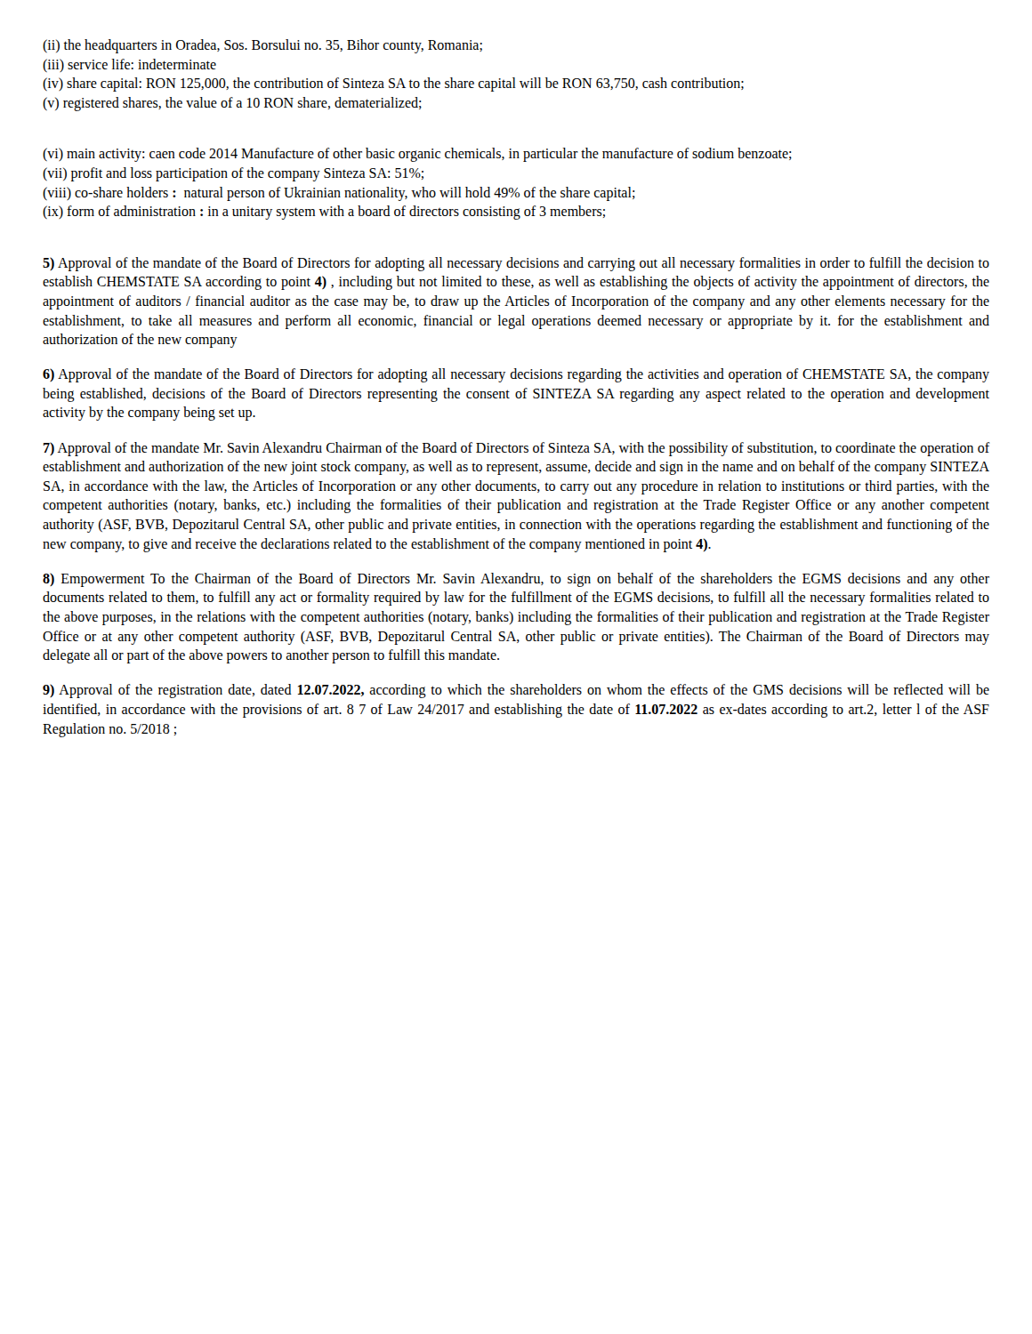(ii) the headquarters in Oradea, Sos. Borsului no. 35, Bihor county, Romania;
(iii) service life: indeterminate
(iv) share capital: RON 125,000, the contribution of Sinteza SA to the share capital will be RON 63,750, cash contribution;
(v) registered shares, the value of a 10 RON share, dematerialized;
(vi) main activity: caen code 2014 Manufacture of other basic organic chemicals, in particular the manufacture of sodium benzoate;
(vii) profit and loss participation of the company Sinteza SA: 51%;
(viii) co-share holders : natural person of Ukrainian nationality, who will hold 49% of the share capital;
(ix) form of administration : in a unitary system with a board of directors consisting of 3 members;
5) Approval of the mandate of the Board of Directors for adopting all necessary decisions and carrying out all necessary formalities in order to fulfill the decision to establish CHEMSTATE SA according to point 4) , including but not limited to these, as well as establishing the objects of activity the appointment of directors, the appointment of auditors / financial auditor as the case may be, to draw up the Articles of Incorporation of the company and any other elements necessary for the establishment, to take all measures and perform all economic, financial or legal operations deemed necessary or appropriate by it. for the establishment and authorization of the new company
6) Approval of the mandate of the Board of Directors for adopting all necessary decisions regarding the activities and operation of CHEMSTATE SA, the company being established, decisions of the Board of Directors representing the consent of SINTEZA SA regarding any aspect related to the operation and development activity by the company being set up.
7) Approval of the mandate Mr. Savin Alexandru Chairman of the Board of Directors of Sinteza SA, with the possibility of substitution, to coordinate the operation of establishment and authorization of the new joint stock company, as well as to represent, assume, decide and sign in the name and on behalf of the company SINTEZA SA, in accordance with the law, the Articles of Incorporation or any other documents, to carry out any procedure in relation to institutions or third parties, with the competent authorities (notary, banks, etc.) including the formalities of their publication and registration at the Trade Register Office or any another competent authority (ASF, BVB, Depozitarul Central SA, other public and private entities, in connection with the operations regarding the establishment and functioning of the new company, to give and receive the declarations related to the establishment of the company mentioned in point 4).
8) Empowerment To the Chairman of the Board of Directors Mr. Savin Alexandru, to sign on behalf of the shareholders the EGMS decisions and any other documents related to them, to fulfill any act or formality required by law for the fulfillment of the EGMS decisions, to fulfill all the necessary formalities related to the above purposes, in the relations with the competent authorities (notary, banks) including the formalities of their publication and registration at the Trade Register Office or at any other competent authority (ASF, BVB, Depozitarul Central SA, other public or private entities). The Chairman of the Board of Directors may delegate all or part of the above powers to another person to fulfill this mandate.
9) Approval of the registration date, dated 12.07.2022, according to which the shareholders on whom the effects of the GMS decisions will be reflected will be identified, in accordance with the provisions of art. 8 7 of Law 24/2017 and establishing the date of 11.07.2022 as ex-dates according to art.2, letter l of the ASF Regulation no. 5/2018 ;